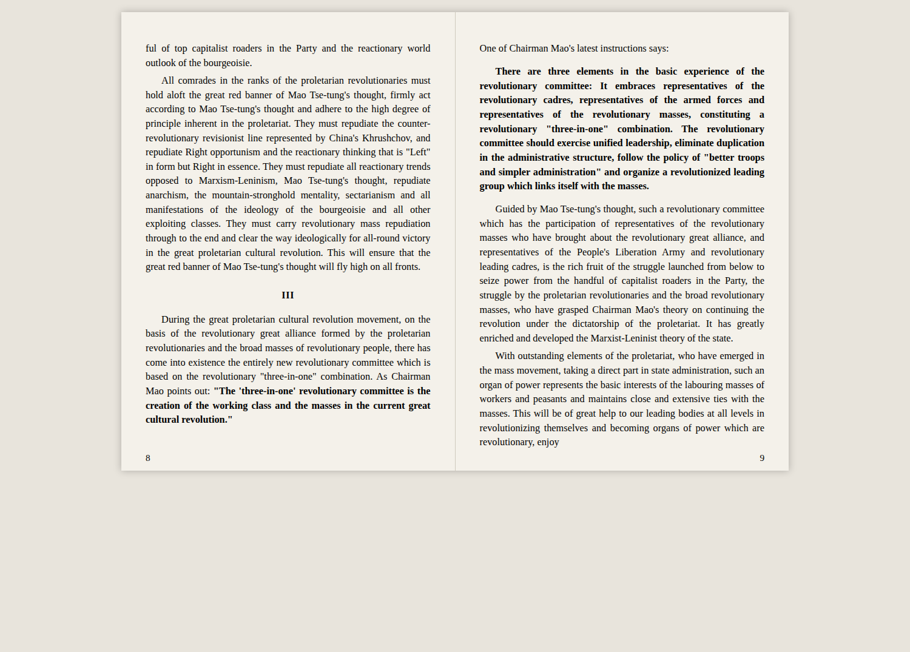ful of top capitalist roaders in the Party and the reactionary world outlook of the bourgeoisie.
All comrades in the ranks of the proletarian revolutionaries must hold aloft the great red banner of Mao Tse-tung's thought, firmly act according to Mao Tse-tung's thought and adhere to the high degree of principle inherent in the proletariat. They must repudiate the counter-revolutionary revisionist line represented by China's Khrushchov, and repudiate Right opportunism and the reactionary thinking that is "Left" in form but Right in essence. They must repudiate all reactionary trends opposed to Marxism-Leninism, Mao Tse-tung's thought, repudiate anarchism, the mountain-stronghold mentality, sectarianism and all manifestations of the ideology of the bourgeoisie and all other exploiting classes. They must carry revolutionary mass repudiation through to the end and clear the way ideologically for all-round victory in the great proletarian cultural revolution. This will ensure that the great red banner of Mao Tse-tung's thought will fly high on all fronts.
III
During the great proletarian cultural revolution movement, on the basis of the revolutionary great alliance formed by the proletarian revolutionaries and the broad masses of revolutionary people, there has come into existence the entirely new revolutionary committee which is based on the revolutionary "three-in-one" combination. As Chairman Mao points out: "The 'three-in-one' revolutionary committee is the creation of the working class and the masses in the current great cultural revolution."
8
One of Chairman Mao's latest instructions says:
There are three elements in the basic experience of the revolutionary committee: It embraces representatives of the revolutionary cadres, representatives of the armed forces and representatives of the revolutionary masses, constituting a revolutionary "three-in-one" combination. The revolutionary committee should exercise unified leadership, eliminate duplication in the administrative structure, follow the policy of "better troops and simpler administration" and organize a revolutionized leading group which links itself with the masses.
Guided by Mao Tse-tung's thought, such a revolutionary committee which has the participation of representatives of the revolutionary masses who have brought about the revolutionary great alliance, and representatives of the People's Liberation Army and revolutionary leading cadres, is the rich fruit of the struggle launched from below to seize power from the handful of capitalist roaders in the Party, the struggle by the proletarian revolutionaries and the broad revolutionary masses, who have grasped Chairman Mao's theory on continuing the revolution under the dictatorship of the proletariat. It has greatly enriched and developed the Marxist-Leninist theory of the state.
With outstanding elements of the proletariat, who have emerged in the mass movement, taking a direct part in state administration, such an organ of power represents the basic interests of the labouring masses of workers and peasants and maintains close and extensive ties with the masses. This will be of great help to our leading bodies at all levels in revolutionizing themselves and becoming organs of power which are revolutionary, enjoy
9